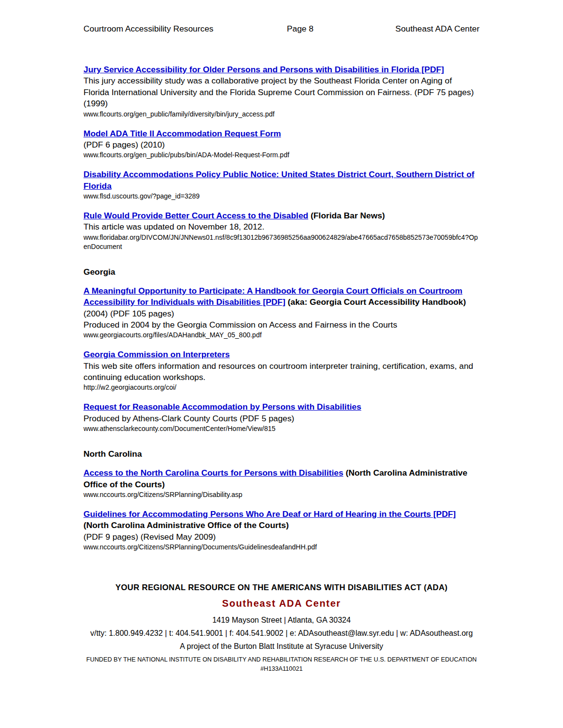Courtroom Accessibility Resources Page 8 Southeast ADA Center
Jury Service Accessibility for Older Persons and Persons with Disabilities in Florida [PDF]
This jury accessibility study was a collaborative project by the Southeast Florida Center on Aging of Florida International University and the Florida Supreme Court Commission on Fairness. (PDF 75 pages) (1999)
www.flcourts.org/gen_public/family/diversity/bin/jury_access.pdf
Model ADA Title II Accommodation Request Form
(PDF 6 pages) (2010)
www.flcourts.org/gen_public/pubs/bin/ADA-Model-Request-Form.pdf
Disability Accommodations Policy Public Notice: United States District Court, Southern District of Florida
www.flsd.uscourts.gov/?page_id=3289
Rule Would Provide Better Court Access to the Disabled (Florida Bar News)
This article was updated on November 18, 2012.
www.floridabar.org/DIVCOM/JN/JNNews01.nsf/8c9f13012b96736985256aa900624829/abe47665acd7658b852573e70059bfc4?OpenDocument
Georgia
A Meaningful Opportunity to Participate: A Handbook for Georgia Court Officials on Courtroom Accessibility for Individuals with Disabilities [PDF] (aka: Georgia Court Accessibility Handbook)
(2004) (PDF 105 pages)
Produced in 2004 by the Georgia Commission on Access and Fairness in the Courts
www.georgiacourts.org/files/ADAHandbk_MAY_05_800.pdf
Georgia Commission on Interpreters
This web site offers information and resources on courtroom interpreter training, certification, exams, and continuing education workshops.
http://w2.georgiacourts.org/coi/
Request for Reasonable Accommodation by Persons with Disabilities
Produced by Athens-Clark County Courts (PDF 5 pages)
www.athensclarkecounty.com/DocumentCenter/Home/View/815
North Carolina
Access to the North Carolina Courts for Persons with Disabilities (North Carolina Administrative Office of the Courts)
www.nccourts.org/Citizens/SRPlanning/Disability.asp
Guidelines for Accommodating Persons Who Are Deaf or Hard of Hearing in the Courts [PDF] (North Carolina Administrative Office of the Courts)
(PDF 9 pages) (Revised May 2009)
www.nccourts.org/Citizens/SRPlanning/Documents/GuidelinesdeafandHH.pdf
YOUR REGIONAL RESOURCE ON THE AMERICANS WITH DISABILITIES ACT (ADA)
Southeast ADA Center
1419 Mayson Street | Atlanta, GA 30324
v/tty: 1.800.949.4232 | t: 404.541.9001 | f: 404.541.9002 | e: ADAsoutheast@law.syr.edu | w: ADAsoutheast.org
A project of the Burton Blatt Institute at Syracuse University
FUNDED BY THE NATIONAL INSTITUTE ON DISABILITY AND REHABILITATION RESEARCH OF THE U.S. DEPARTMENT OF EDUCATION #H133A110021